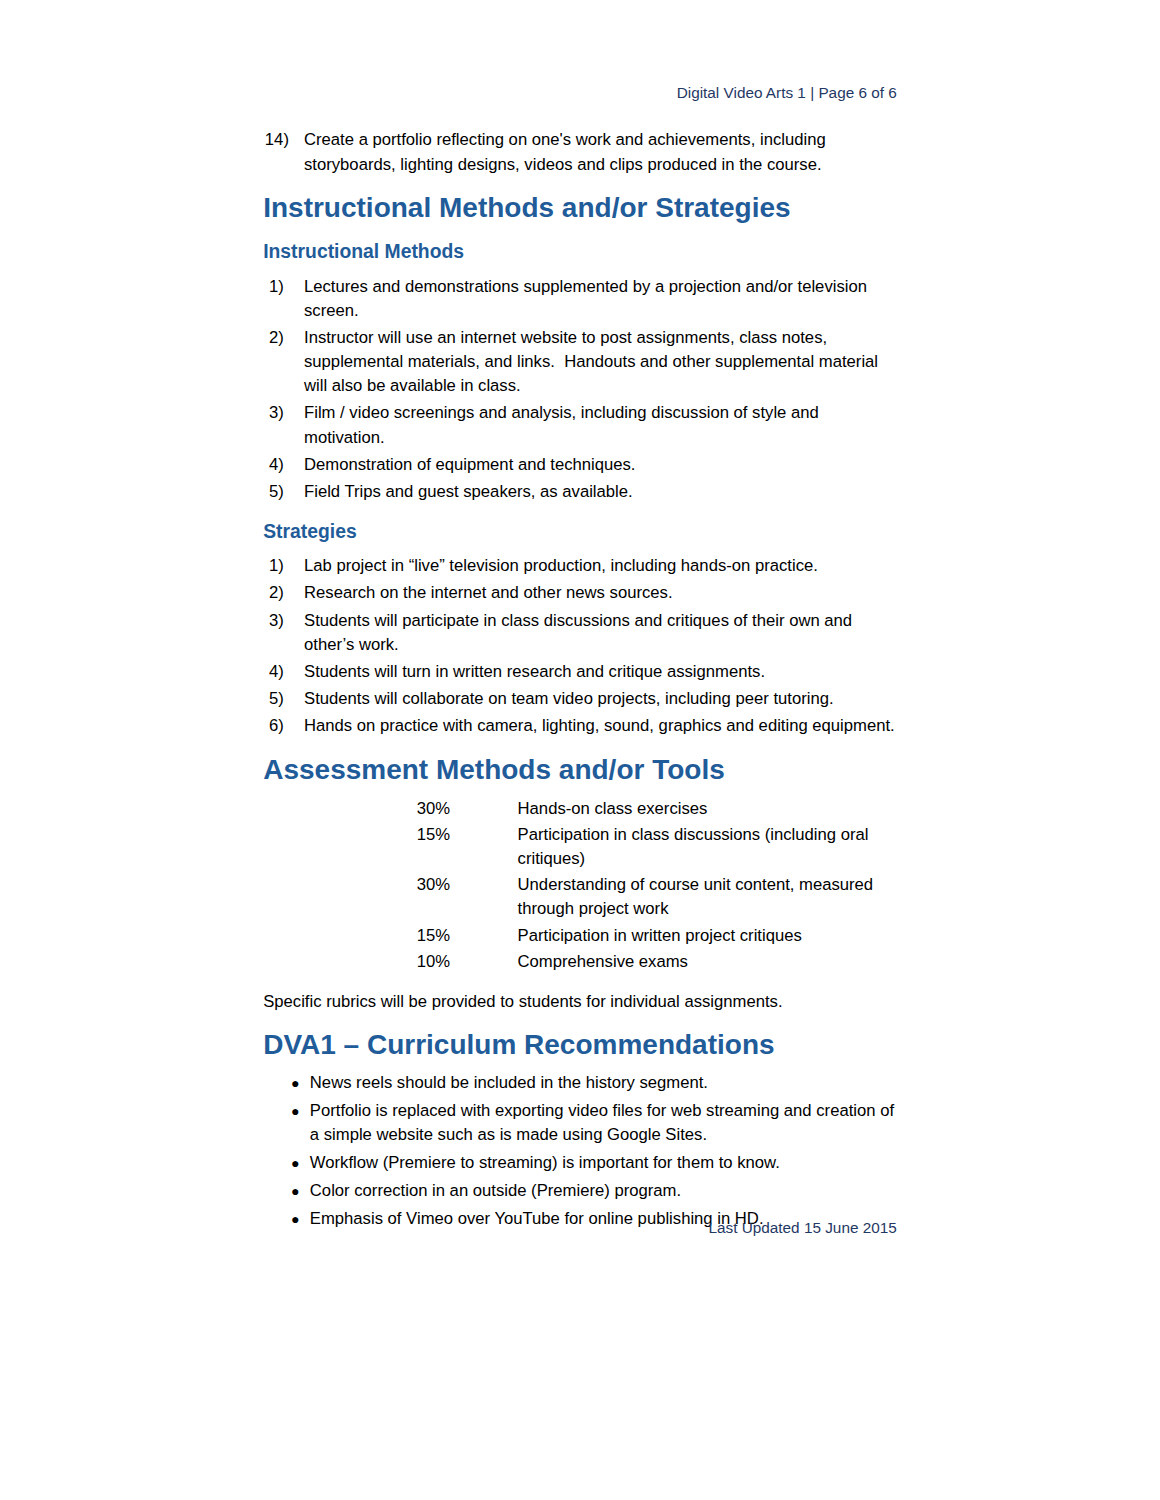Digital Video Arts 1 | Page 6 of 6
Create a portfolio reflecting on one's work and achievements, including storyboards, lighting designs, videos and clips produced in the course.
Instructional Methods and/or Strategies
Instructional Methods
Lectures and demonstrations supplemented by a projection and/or television screen.
Instructor will use an internet website to post assignments, class notes, supplemental materials, and links. Handouts and other supplemental material will also be available in class.
Film / video screenings and analysis, including discussion of style and motivation.
Demonstration of equipment and techniques.
Field Trips and guest speakers, as available.
Strategies
Lab project in “live” television production, including hands-on practice.
Research on the internet and other news sources.
Students will participate in class discussions and critiques of their own and other’s work.
Students will turn in written research and critique assignments.
Students will collaborate on team video projects, including peer tutoring.
Hands on practice with camera, lighting, sound, graphics and editing equipment.
Assessment Methods and/or Tools
| 30% | Hands-on class exercises |
| 15% | Participation in class discussions (including oral critiques) |
| 30% | Understanding of course unit content, measured through project work |
| 15% | Participation in written project critiques |
| 10% | Comprehensive exams |
Specific rubrics will be provided to students for individual assignments.
DVA1 – Curriculum Recommendations
News reels should be included in the history segment.
Portfolio is replaced with exporting video files for web streaming and creation of a simple website such as is made using Google Sites.
Workflow (Premiere to streaming) is important for them to know.
Color correction in an outside (Premiere) program.
Emphasis of Vimeo over YouTube for online publishing in HD.
Last Updated 15 June 2015